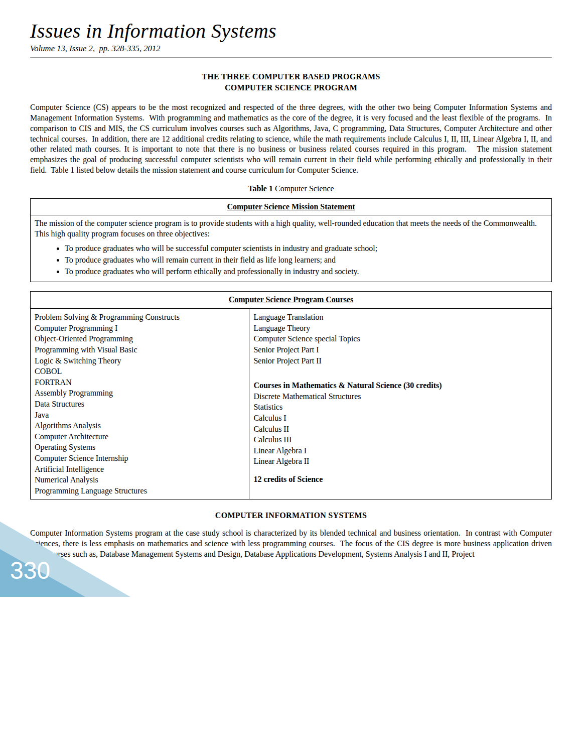Issues in Information Systems
Volume 13, Issue 2, pp. 328-335, 2012
THE THREE COMPUTER BASED PROGRAMS
COMPUTER SCIENCE PROGRAM
Computer Science (CS) appears to be the most recognized and respected of the three degrees, with the other two being Computer Information Systems and Management Information Systems. With programming and mathematics as the core of the degree, it is very focused and the least flexible of the programs. In comparison to CIS and MIS, the CS curriculum involves courses such as Algorithms, Java, C programming, Data Structures, Computer Architecture and other technical courses. In addition, there are 12 additional credits relating to science, while the math requirements include Calculus I, II, III, Linear Algebra I, II, and other related math courses. It is important to note that there is no business or business related courses required in this program. The mission statement emphasizes the goal of producing successful computer scientists who will remain current in their field while performing ethically and professionally in their field. Table 1 listed below details the mission statement and course curriculum for Computer Science.
Table 1 Computer Science
| Computer Science Mission Statement |
| The mission of the computer science program is to provide students with a high quality, well-rounded education that meets the needs of the Commonwealth. This high quality program focuses on three objectives: To produce graduates who will be successful computer scientists in industry and graduate school; To produce graduates who will remain current in their field as life long learners; and To produce graduates who will perform ethically and professionally in industry and society. |
| Computer Science Program Courses |
| Problem Solving & Programming Constructs Computer Programming I Object-Oriented Programming Programming with Visual Basic Logic & Switching Theory COBOL FORTRAN Assembly Programming Data Structures Java Algorithms Analysis Computer Architecture Operating Systems Computer Science Internship Artificial Intelligence Numerical Analysis Programming Language Structures | Language Translation Language Theory Computer Science special Topics Senior Project Part I Senior Project Part II Courses in Mathematics & Natural Science (30 credits) Discrete Mathematical Structures Statistics Calculus I Calculus II Calculus III Linear Algebra I Linear Algebra II 12 credits of Science |
COMPUTER INFORMATION SYSTEMS
Computer Information Systems program at the case study school is characterized by its blended technical and business orientation. In contrast with Computer Sciences, there is less emphasis on mathematics and science with less programming courses. The focus of the CIS degree is more business application driven with courses such as, Database Management Systems and Design, Database Applications Development, Systems Analysis I and II, Project
330